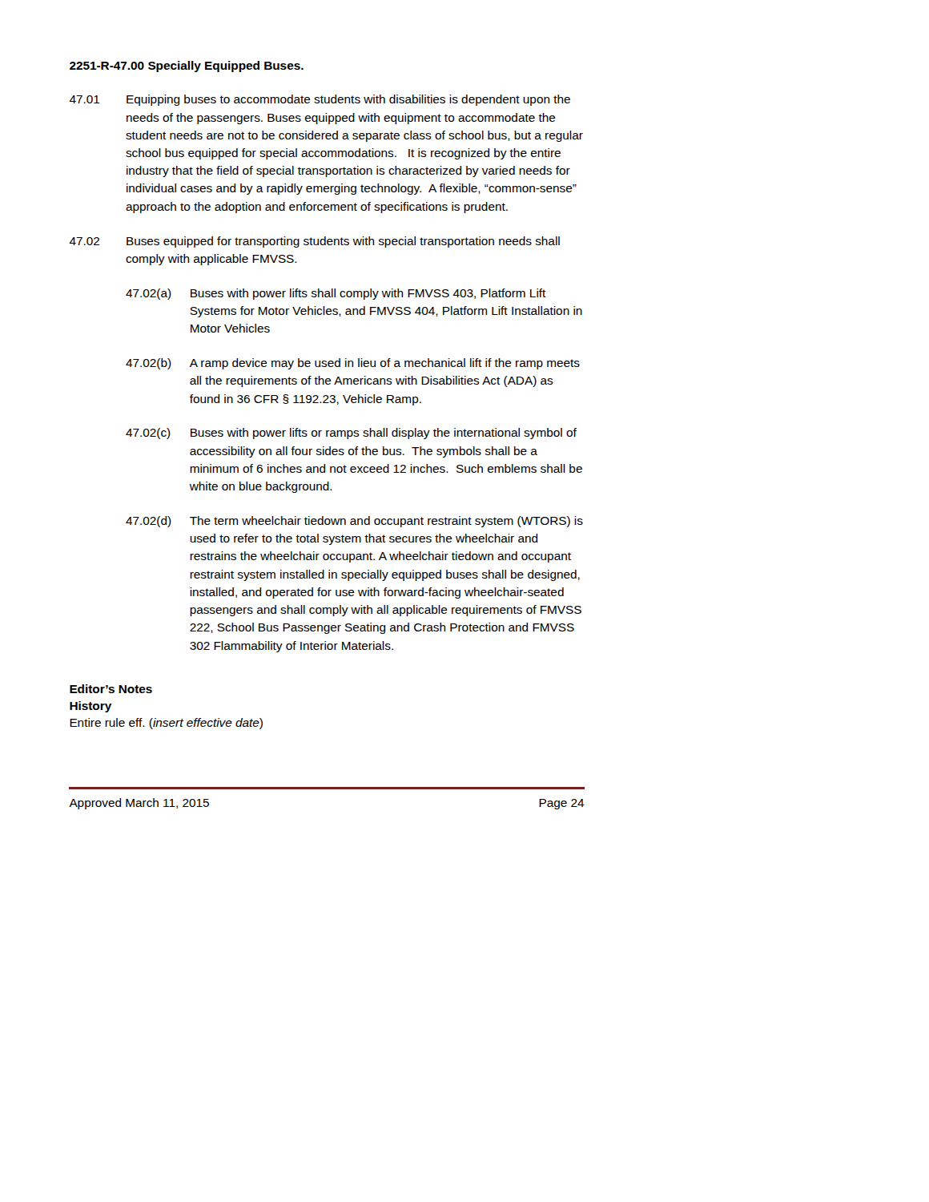2251-R-47.00 Specially Equipped Buses.
47.01
Equipping buses to accommodate students with disabilities is dependent upon the needs of the passengers. Buses equipped with equipment to accommodate the student needs are not to be considered a separate class of school bus, but a regular school bus equipped for special accommodations. It is recognized by the entire industry that the field of special transportation is characterized by varied needs for individual cases and by a rapidly emerging technology. A flexible, “common-sense” approach to the adoption and enforcement of specifications is prudent.
47.02
Buses equipped for transporting students with special transportation needs shall comply with applicable FMVSS.
47.02(a)
Buses with power lifts shall comply with FMVSS 403, Platform Lift Systems for Motor Vehicles, and FMVSS 404, Platform Lift Installation in Motor Vehicles
47.02(b)
A ramp device may be used in lieu of a mechanical lift if the ramp meets all the requirements of the Americans with Disabilities Act (ADA) as found in 36 CFR § 1192.23, Vehicle Ramp.
47.02(c)
Buses with power lifts or ramps shall display the international symbol of accessibility on all four sides of the bus. The symbols shall be a minimum of 6 inches and not exceed 12 inches. Such emblems shall be white on blue background.
47.02(d)
The term wheelchair tiedown and occupant restraint system (WTORS) is used to refer to the total system that secures the wheelchair and restrains the wheelchair occupant. A wheelchair tiedown and occupant restraint system installed in specially equipped buses shall be designed, installed, and operated for use with forward-facing wheelchair-seated passengers and shall comply with all applicable requirements of FMVSS 222, School Bus Passenger Seating and Crash Protection and FMVSS 302 Flammability of Interior Materials.
Editor’s Notes
History
Entire rule eff. (insert effective date)
Approved March 11, 2015 Page 24